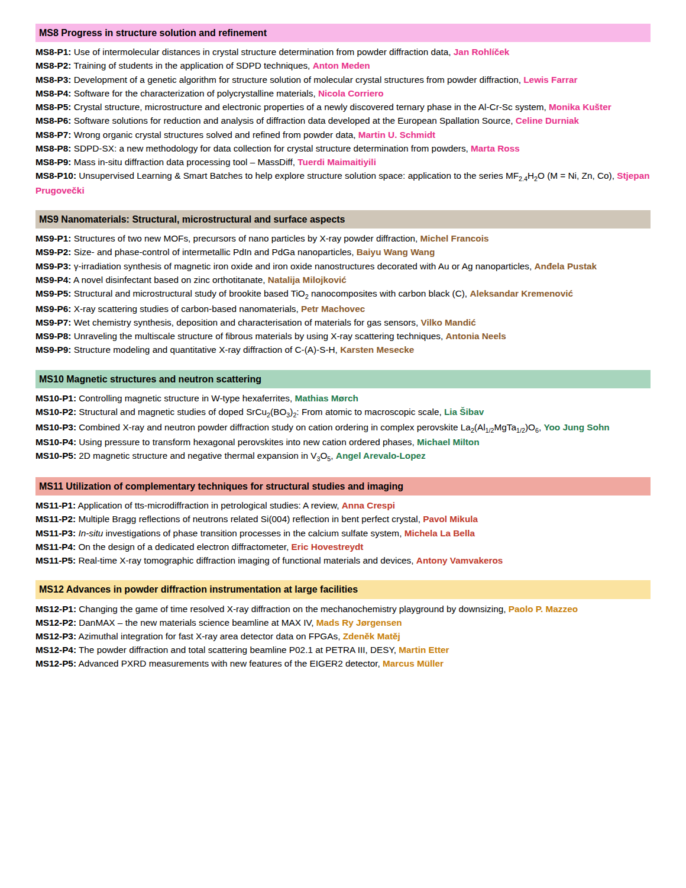MS8 Progress in structure solution and refinement
MS8-P1: Use of intermolecular distances in crystal structure determination from powder diffraction data, Jan Rohlíček
MS8-P2: Training of students in the application of SDPD techniques, Anton Meden
MS8-P3: Development of a genetic algorithm for structure solution of molecular crystal structures from powder diffraction, Lewis Farrar
MS8-P4: Software for the characterization of polycrystalline materials, Nicola Corriero
MS8-P5: Crystal structure, microstructure and electronic properties of a newly discovered ternary phase in the Al-Cr-Sc system, Monika Kušter
MS8-P6: Software solutions for reduction and analysis of diffraction data developed at the European Spallation Source, Celine Durniak
MS8-P7: Wrong organic crystal structures solved and refined from powder data, Martin U. Schmidt
MS8-P8: SDPD-SX: a new methodology for data collection for crystal structure determination from powders, Marta Ross
MS8-P9: Mass in-situ diffraction data processing tool – MassDiff, Tuerdi Maimaitiyili
MS8-P10: Unsupervised Learning & Smart Batches to help explore structure solution space: application to the series MF2.4H2O (M = Ni, Zn, Co), Stjepan Prugovečki
MS9 Nanomaterials: Structural, microstructural and surface aspects
MS9-P1: Structures of two new MOFs, precursors of nano particles by X-ray powder diffraction, Michel Francois
MS9-P2: Size- and phase-control of intermetallic PdIn and PdGa nanoparticles, Baiyu Wang Wang
MS9-P3: γ-irradiation synthesis of magnetic iron oxide and iron oxide nanostructures decorated with Au or Ag nanoparticles, Anđela Pustak
MS9-P4: A novel disinfectant based on zinc orthotitanate, Natalija Milojković
MS9-P5: Structural and microstructural study of brookite based TiO2 nanocomposites with carbon black (C), Aleksandar Kremenović
MS9-P6: X-ray scattering studies of carbon-based nanomaterials, Petr Machovec
MS9-P7: Wet chemistry synthesis, deposition and characterisation of materials for gas sensors, Vilko Mandić
MS9-P8: Unraveling the multiscale structure of fibrous materials by using X-ray scattering techniques, Antonia Neels
MS9-P9: Structure modeling and quantitative X-ray diffraction of C-(A)-S-H, Karsten Mesecke
MS10 Magnetic structures and neutron scattering
MS10-P1: Controlling magnetic structure in W-type hexaferrites, Mathias Mørch
MS10-P2: Structural and magnetic studies of doped SrCu2(BO3)2: From atomic to macroscopic scale, Lia Šibav
MS10-P3: Combined X-ray and neutron powder diffraction study on cation ordering in complex perovskite La2(Al1/2MgTa1/2)O6, Yoo Jung Sohn
MS10-P4: Using pressure to transform hexagonal perovskites into new cation ordered phases, Michael Milton
MS10-P5: 2D magnetic structure and negative thermal expansion in V3O5, Angel Arevalo-Lopez
MS11 Utilization of complementary techniques for structural studies and imaging
MS11-P1: Application of tts-microdiffraction in petrological studies: A review, Anna Crespi
MS11-P2: Multiple Bragg reflections of neutrons related Si(004) reflection in bent perfect crystal, Pavol Mikula
MS11-P3: In-situ investigations of phase transition processes in the calcium sulfate system, Michela La Bella
MS11-P4: On the design of a dedicated electron diffractometer, Eric Hovestreydt
MS11-P5: Real-time X-ray tomographic diffraction imaging of functional materials and devices, Antony Vamvakeros
MS12 Advances in powder diffraction instrumentation at large facilities
MS12-P1: Changing the game of time resolved X-ray diffraction on the mechanochemistry playground by downsizing, Paolo P. Mazzeo
MS12-P2: DanMAX – the new materials science beamline at MAX IV, Mads Ry Jørgensen
MS12-P3: Azimuthal integration for fast X-ray area detector data on FPGAs, Zdeněk Matěj
MS12-P4: The powder diffraction and total scattering beamline P02.1 at PETRA III, DESY, Martin Etter
MS12-P5: Advanced PXRD measurements with new features of the EIGER2 detector, Marcus Müller